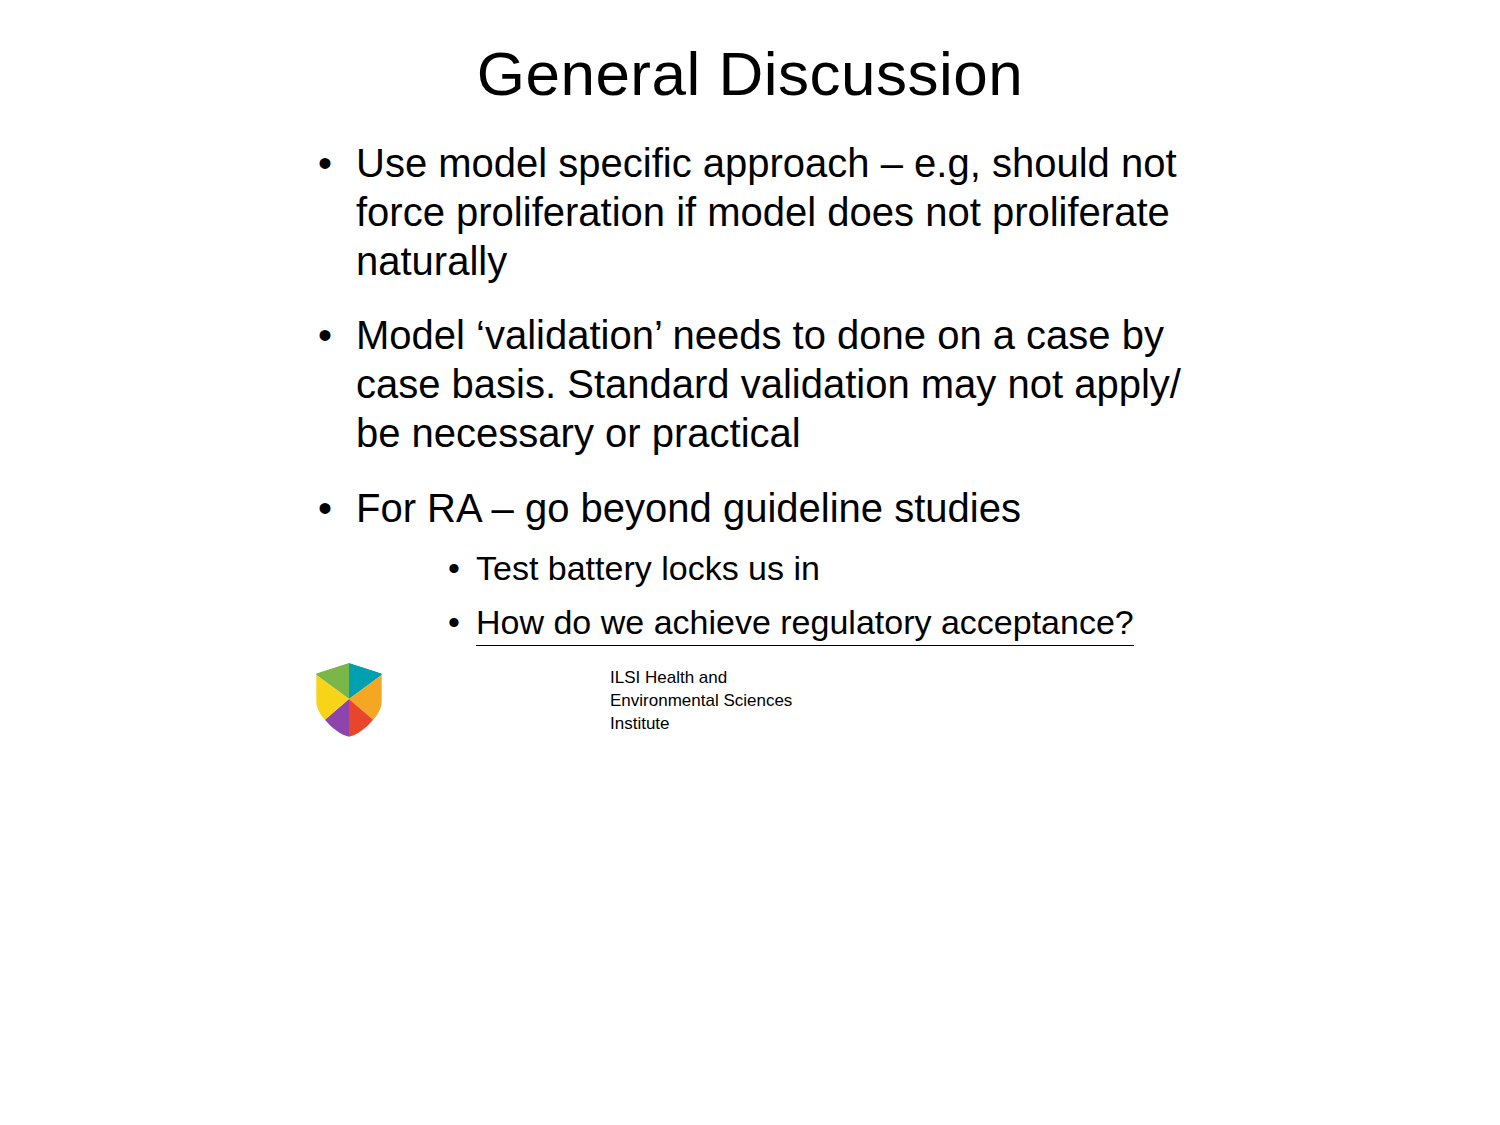General Discussion
Use model specific approach – e.g, should not force proliferation if model does not proliferate naturally
Model ‘validation’ needs to done on a case by case basis. Standard validation may not apply/ be necessary or practical
For RA – go beyond guideline studies
Test battery locks us in
How do we achieve regulatory acceptance?
ILSI Health and
Environmental Sciences
Institute